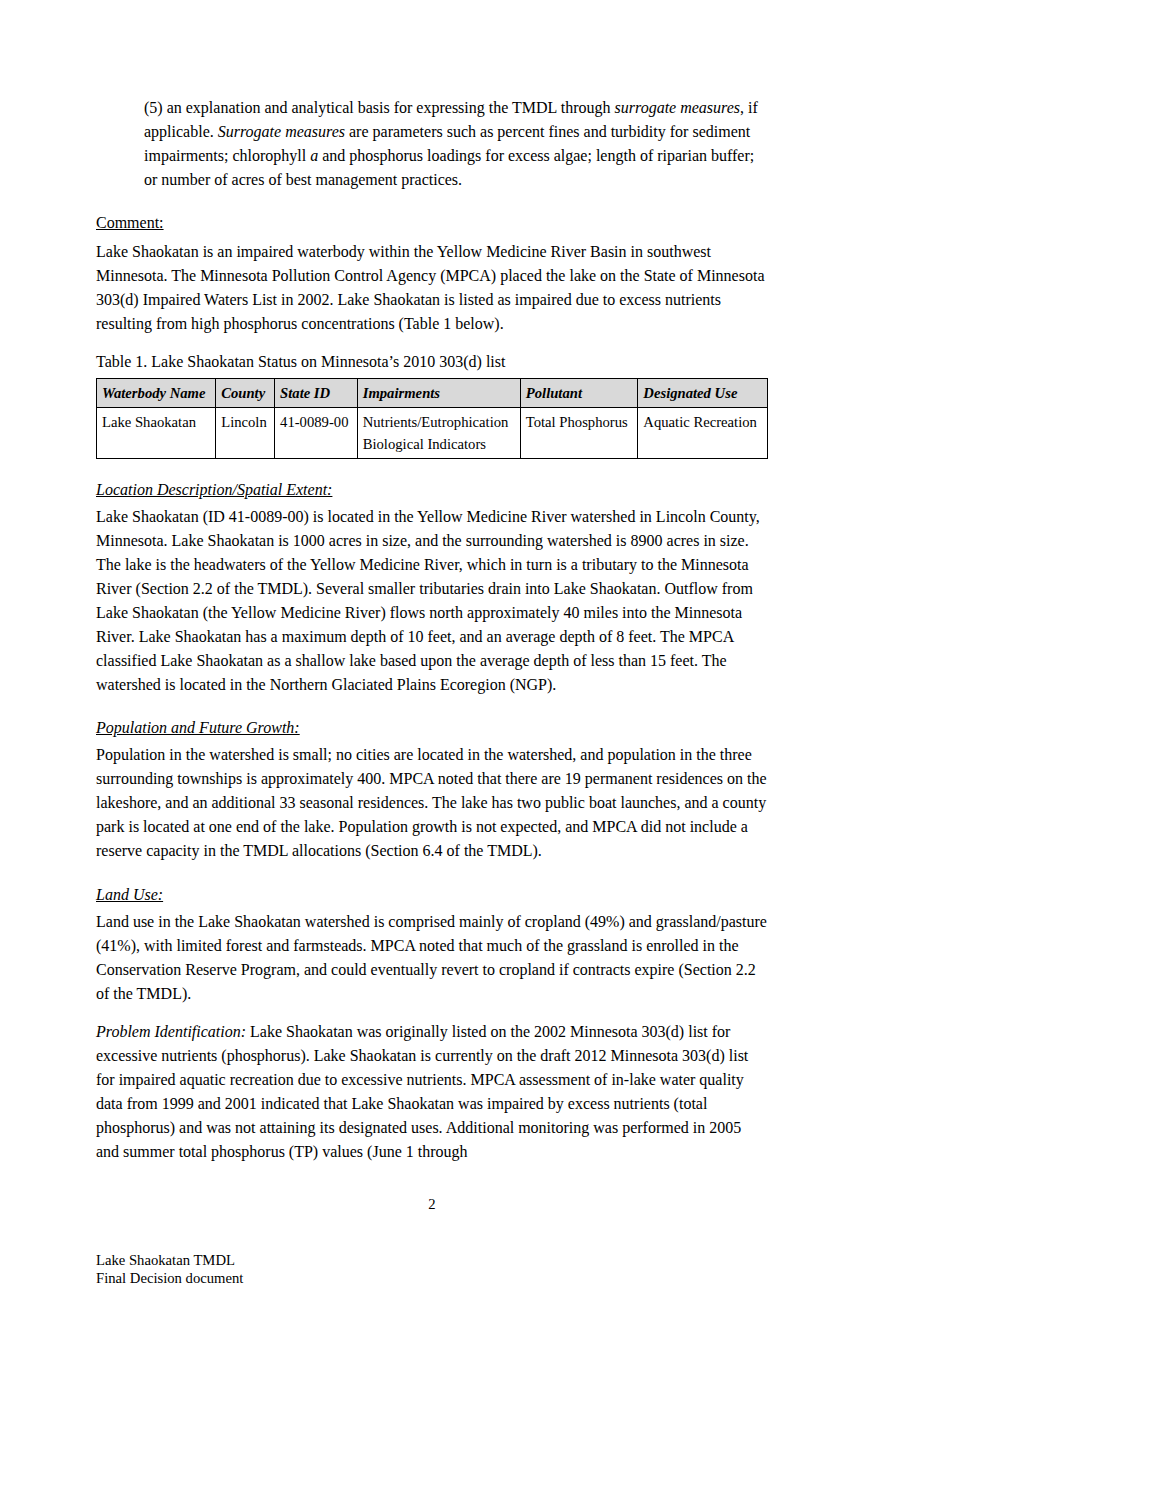(5) an explanation and analytical basis for expressing the TMDL through surrogate measures, if applicable. Surrogate measures are parameters such as percent fines and turbidity for sediment impairments; chlorophyll a and phosphorus loadings for excess algae; length of riparian buffer; or number of acres of best management practices.
Comment:
Lake Shaokatan is an impaired waterbody within the Yellow Medicine River Basin in southwest Minnesota. The Minnesota Pollution Control Agency (MPCA) placed the lake on the State of Minnesota 303(d) Impaired Waters List in 2002. Lake Shaokatan is listed as impaired due to excess nutrients resulting from high phosphorus concentrations (Table 1 below).
Table 1. Lake Shaokatan Status on Minnesota’s 2010 303(d) list
| Waterbody Name | County | State ID | Impairments | Pollutant | Designated Use |
| --- | --- | --- | --- | --- | --- |
| Lake Shaokatan | Lincoln | 41-0089-00 | Nutrients/Eutrophication Biological Indicators | Total Phosphorus | Aquatic Recreation |
Location Description/Spatial Extent:
Lake Shaokatan (ID 41-0089-00) is located in the Yellow Medicine River watershed in Lincoln County, Minnesota. Lake Shaokatan is 1000 acres in size, and the surrounding watershed is 8900 acres in size. The lake is the headwaters of the Yellow Medicine River, which in turn is a tributary to the Minnesota River (Section 2.2 of the TMDL). Several smaller tributaries drain into Lake Shaokatan. Outflow from Lake Shaokatan (the Yellow Medicine River) flows north approximately 40 miles into the Minnesota River. Lake Shaokatan has a maximum depth of 10 feet, and an average depth of 8 feet. The MPCA classified Lake Shaokatan as a shallow lake based upon the average depth of less than 15 feet. The watershed is located in the Northern Glaciated Plains Ecoregion (NGP).
Population and Future Growth:
Population in the watershed is small; no cities are located in the watershed, and population in the three surrounding townships is approximately 400. MPCA noted that there are 19 permanent residences on the lakeshore, and an additional 33 seasonal residences. The lake has two public boat launches, and a county park is located at one end of the lake. Population growth is not expected, and MPCA did not include a reserve capacity in the TMDL allocations (Section 6.4 of the TMDL).
Land Use:
Land use in the Lake Shaokatan watershed is comprised mainly of cropland (49%) and grassland/pasture (41%), with limited forest and farmsteads. MPCA noted that much of the grassland is enrolled in the Conservation Reserve Program, and could eventually revert to cropland if contracts expire (Section 2.2 of the TMDL).
Problem Identification: Lake Shaokatan was originally listed on the 2002 Minnesota 303(d) list for excessive nutrients (phosphorus). Lake Shaokatan is currently on the draft 2012 Minnesota 303(d) list for impaired aquatic recreation due to excessive nutrients. MPCA assessment of in-lake water quality data from 1999 and 2001 indicated that Lake Shaokatan was impaired by excess nutrients (total phosphorus) and was not attaining its designated uses. Additional monitoring was performed in 2005 and summer total phosphorus (TP) values (June 1 through
2
Lake Shaokatan TMDL
Final Decision document